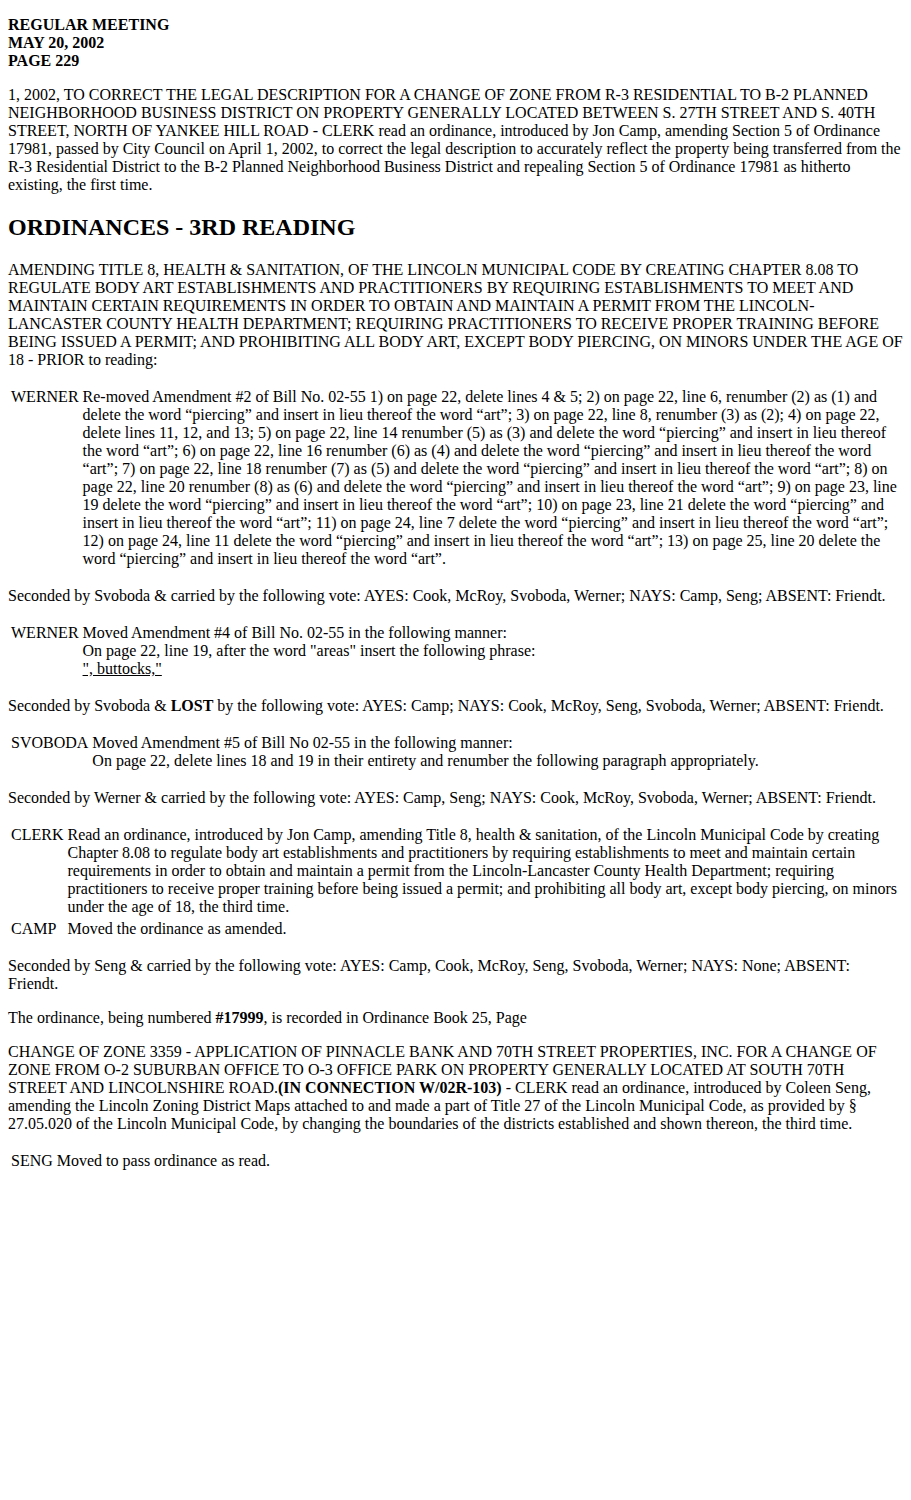REGULAR MEETING
MAY 20, 2002
PAGE 229
1, 2002, TO CORRECT THE LEGAL DESCRIPTION FOR A CHANGE OF ZONE FROM R-3 RESIDENTIAL TO B-2 PLANNED NEIGHBORHOOD BUSINESS DISTRICT ON PROPERTY GENERALLY LOCATED BETWEEN S. 27TH STREET AND S. 40TH STREET, NORTH OF YANKEE HILL ROAD - CLERK read an ordinance, introduced by Jon Camp, amending Section 5 of Ordinance 17981, passed by City Council on April 1, 2002, to correct the legal description to accurately reflect the property being transferred from the R-3 Residential District to the B-2 Planned Neighborhood Business District and repealing Section 5 of Ordinance 17981 as hitherto existing, the first time.
ORDINANCES - 3RD READING
AMENDING TITLE 8, HEALTH & SANITATION, OF THE LINCOLN MUNICIPAL CODE BY CREATING CHAPTER 8.08 TO REGULATE BODY ART ESTABLISHMENTS AND PRACTITIONERS BY REQUIRING ESTABLISHMENTS TO MEET AND MAINTAIN CERTAIN REQUIREMENTS IN ORDER TO OBTAIN AND MAINTAIN A PERMIT FROM THE LINCOLN-LANCASTER COUNTY HEALTH DEPARTMENT; REQUIRING PRACTITIONERS TO RECEIVE PROPER TRAINING BEFORE BEING ISSUED A PERMIT; AND PROHIBITING ALL BODY ART, EXCEPT BODY PIERCING, ON MINORS UNDER THE AGE OF 18 - PRIOR to reading:
| WERNER | Re-moved Amendment #2 of Bill No. 02-55 1) on page 22, delete lines 4 & 5; 2) on page 22, line 6, renumber (2) as (1) and delete the word “piercing” and insert in lieu thereof the word “art”; 3) on page 22, line 8, renumber (3) as (2); 4) on page 22, delete lines 11, 12, and 13; 5) on page 22, line 14 renumber (5) as (3) and delete the word “piercing” and insert in lieu thereof the word “art”; 6) on page 22, line 16 renumber (6) as (4) and delete the word “piercing” and insert in lieu thereof the word “art”; 7) on page 22, line 18 renumber (7) as (5) and delete the word “piercing” and insert in lieu thereof the word “art”; 8) on page 22, line 20 renumber (8) as (6) and delete the word “piercing” and insert in lieu thereof the word “art”; 9) on page 23, line 19 delete the word “piercing” and insert in lieu thereof the word “art”; 10) on page 23, line 21 delete the word “piercing” and insert in lieu thereof the word “art”; 11) on page 24, line 7 delete the word “piercing” and insert in lieu thereof the word “art”; 12) on page 24, line 11 delete the word “piercing” and insert in lieu thereof the word “art”; 13) on page 25, line 20 delete the word “piercing” and insert in lieu thereof the word “art”. |
Seconded by Svoboda & carried by the following vote: AYES: Cook, McRoy, Svoboda, Werner; NAYS: Camp, Seng; ABSENT: Friendt.
| WERNER | Moved Amendment #4 of Bill No. 02-55 in the following manner: On page 22, line 19, after the word "areas" insert the following phrase: ", buttocks," |
Seconded by Svoboda & LOST by the following vote: AYES: Camp; NAYS: Cook, McRoy, Seng, Svoboda, Werner; ABSENT: Friendt.
| SVOBODA | Moved Amendment #5 of Bill No 02-55 in the following manner: On page 22, delete lines 18 and 19 in their entirety and renumber the following paragraph appropriately. |
Seconded by Werner & carried by the following vote: AYES: Camp, Seng; NAYS: Cook, McRoy, Svoboda, Werner; ABSENT: Friendt.
| CLERK | Read an ordinance, introduced by Jon Camp, amending Title 8, health & sanitation, of the Lincoln Municipal Code by creating Chapter 8.08 to regulate body art establishments and practitioners by requiring establishments to meet and maintain certain requirements in order to obtain and maintain a permit from the Lincoln-Lancaster County Health Department; requiring practitioners to receive proper training before being issued a permit; and prohibiting all body art, except body piercing, on minors under the age of 18, the third time. |
| CAMP | Moved the ordinance as amended. |
Seconded by Seng & carried by the following vote: AYES: Camp, Cook, McRoy, Seng, Svoboda, Werner; NAYS: None; ABSENT: Friendt.
The ordinance, being numbered #17999, is recorded in Ordinance Book 25, Page
CHANGE OF ZONE 3359 - APPLICATION OF PINNACLE BANK AND 70TH STREET PROPERTIES, INC. FOR A CHANGE OF ZONE FROM O-2 SUBURBAN OFFICE TO O-3 OFFICE PARK ON PROPERTY GENERALLY LOCATED AT SOUTH 70TH STREET AND LINCOLNSHIRE ROAD.(IN CONNECTION W/02R-103) - CLERK read an ordinance, introduced by Coleen Seng, amending the Lincoln Zoning District Maps attached to and made a part of Title 27 of the Lincoln Municipal Code, as provided by § 27.05.020 of the Lincoln Municipal Code, by changing the boundaries of the districts established and shown thereon, the third time.
| SENG | Moved to pass ordinance as read. |